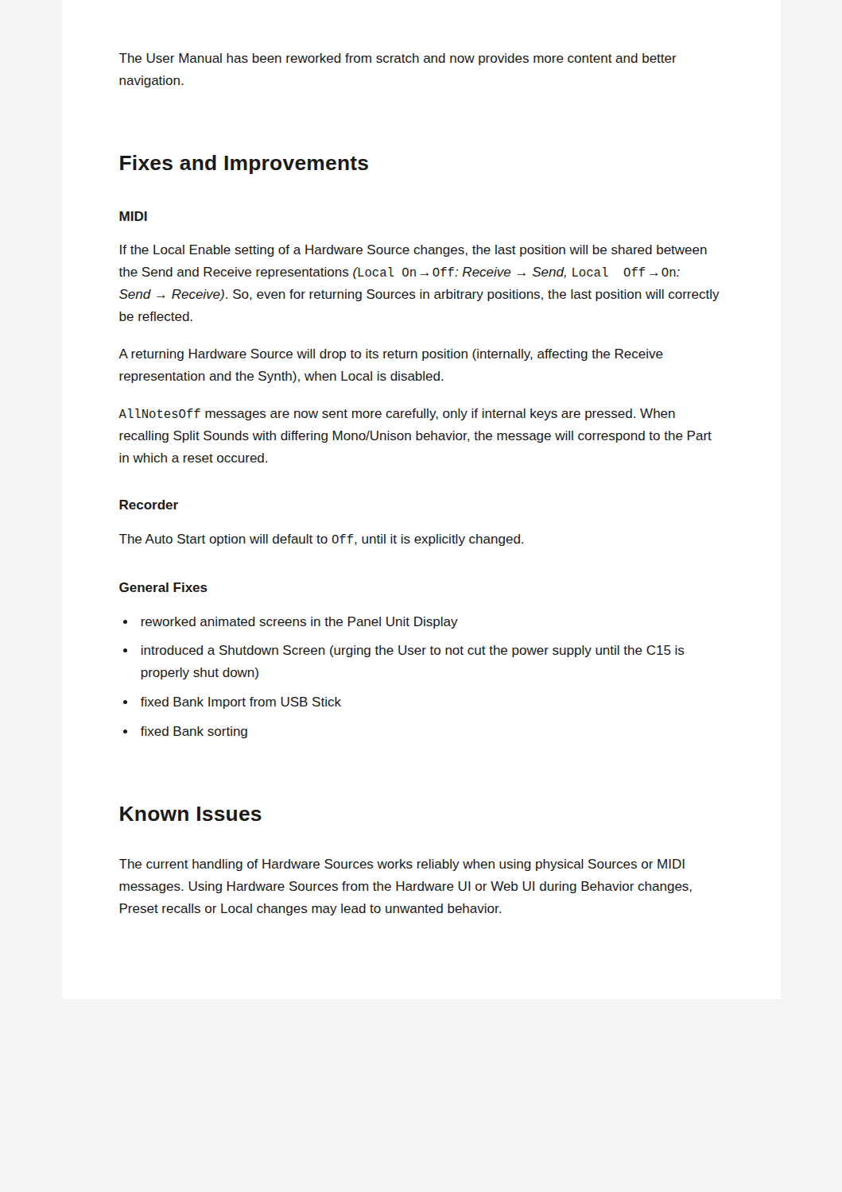The User Manual has been reworked from scratch and now provides more content and better navigation.
Fixes and Improvements
MIDI
If the Local Enable setting of a Hardware Source changes, the last position will be shared between the Send and Receive representations (Local On → Off: Receive → Send, Local Off → On: Send → Receive). So, even for returning Sources in arbitrary positions, the last position will correctly be reflected.
A returning Hardware Source will drop to its return position (internally, affecting the Receive representation and the Synth), when Local is disabled.
AllNotesOff messages are now sent more carefully, only if internal keys are pressed. When recalling Split Sounds with differing Mono/Unison behavior, the message will correspond to the Part in which a reset occured.
Recorder
The Auto Start option will default to Off, until it is explicitly changed.
General Fixes
reworked animated screens in the Panel Unit Display
introduced a Shutdown Screen (urging the User to not cut the power supply until the C15 is properly shut down)
fixed Bank Import from USB Stick
fixed Bank sorting
Known Issues
The current handling of Hardware Sources works reliably when using physical Sources or MIDI messages. Using Hardware Sources from the Hardware UI or Web UI during Behavior changes, Preset recalls or Local changes may lead to unwanted behavior.